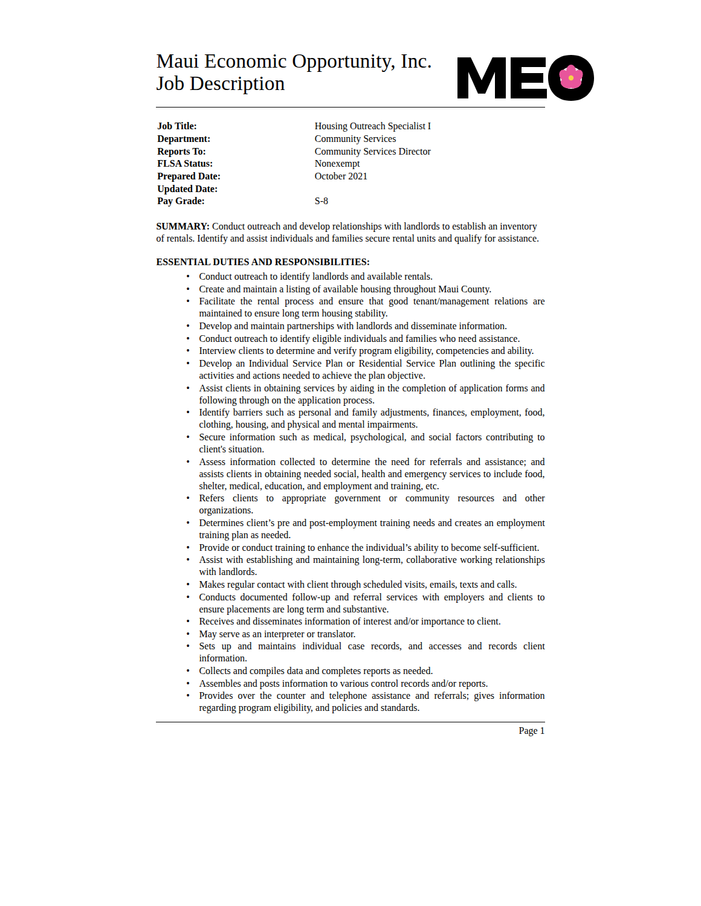Maui Economic Opportunity, Inc.
Job Description
| Job Title: | Housing Outreach Specialist I |
| Department: | Community Services |
| Reports To: | Community Services Director |
| FLSA Status: | Nonexempt |
| Prepared Date: | October 2021 |
| Updated Date: | |
| Pay Grade: | S-8 |
SUMMARY: Conduct outreach and develop relationships with landlords to establish an inventory of rentals. Identify and assist individuals and families secure rental units and qualify for assistance.
ESSENTIAL DUTIES AND RESPONSIBILITIES:
Conduct outreach to identify landlords and available rentals.
Create and maintain a listing of available housing throughout Maui County.
Facilitate the rental process and ensure that good tenant/management relations are maintained to ensure long term housing stability.
Develop and maintain partnerships with landlords and disseminate information.
Conduct outreach to identify eligible individuals and families who need assistance.
Interview clients to determine and verify program eligibility, competencies and ability.
Develop an Individual Service Plan or Residential Service Plan outlining the specific activities and actions needed to achieve the plan objective.
Assist clients in obtaining services by aiding in the completion of application forms and following through on the application process.
Identify barriers such as personal and family adjustments, finances, employment, food, clothing, housing, and physical and mental impairments.
Secure information such as medical, psychological, and social factors contributing to client's situation.
Assess information collected to determine the need for referrals and assistance; and assists clients in obtaining needed social, health and emergency services to include food, shelter, medical, education, and employment and training, etc.
Refers clients to appropriate government or community resources and other organizations.
Determines client’s pre and post-employment training needs and creates an employment training plan as needed.
Provide or conduct training to enhance the individual’s ability to become self-sufficient.
Assist with establishing and maintaining long-term, collaborative working relationships with landlords.
Makes regular contact with client through scheduled visits, emails, texts and calls.
Conducts documented follow-up and referral services with employers and clients to ensure placements are long term and substantive.
Receives and disseminates information of interest and/or importance to client.
May serve as an interpreter or translator.
Sets up and maintains individual case records, and accesses and records client information.
Collects and compiles data and completes reports as needed.
Assembles and posts information to various control records and/or reports.
Provides over the counter and telephone assistance and referrals; gives information regarding program eligibility, and policies and standards.
Page 1